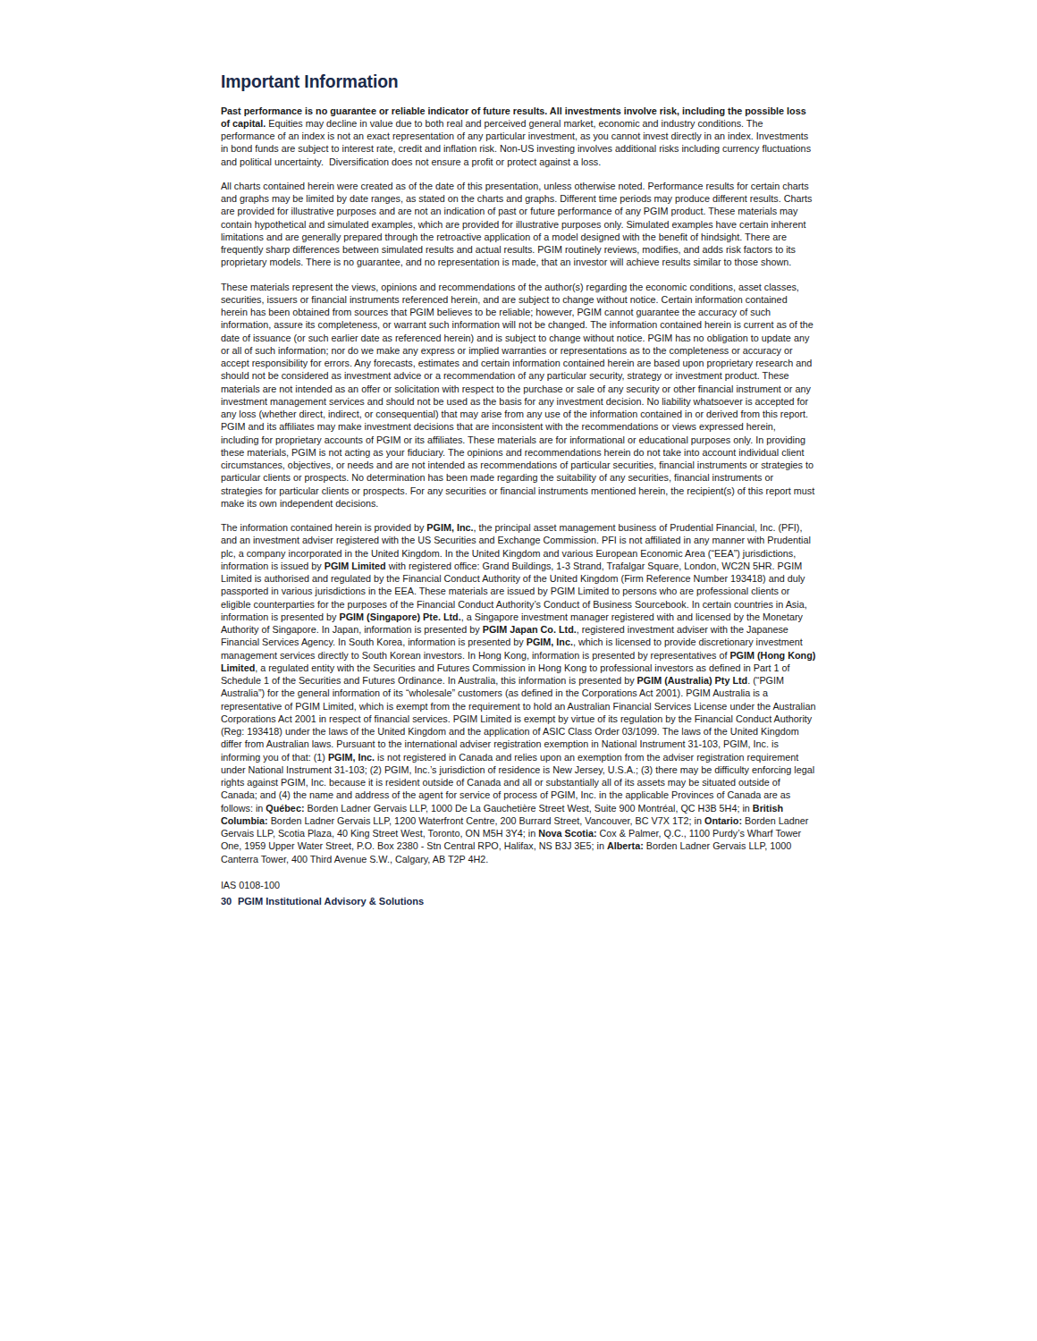Important Information
Past performance is no guarantee or reliable indicator of future results. All investments involve risk, including the possible loss of capital. Equities may decline in value due to both real and perceived general market, economic and industry conditions. The performance of an index is not an exact representation of any particular investment, as you cannot invest directly in an index. Investments in bond funds are subject to interest rate, credit and inflation risk. Non-US investing involves additional risks including currency fluctuations and political uncertainty. Diversification does not ensure a profit or protect against a loss.
All charts contained herein were created as of the date of this presentation, unless otherwise noted. Performance results for certain charts and graphs may be limited by date ranges, as stated on the charts and graphs. Different time periods may produce different results. Charts are provided for illustrative purposes and are not an indication of past or future performance of any PGIM product. These materials may contain hypothetical and simulated examples, which are provided for illustrative purposes only. Simulated examples have certain inherent limitations and are generally prepared through the retroactive application of a model designed with the benefit of hindsight. There are frequently sharp differences between simulated results and actual results. PGIM routinely reviews, modifies, and adds risk factors to its proprietary models. There is no guarantee, and no representation is made, that an investor will achieve results similar to those shown.
These materials represent the views, opinions and recommendations of the author(s) regarding the economic conditions, asset classes, securities, issuers or financial instruments referenced herein, and are subject to change without notice. Certain information contained herein has been obtained from sources that PGIM believes to be reliable; however, PGIM cannot guarantee the accuracy of such information, assure its completeness, or warrant such information will not be changed. The information contained herein is current as of the date of issuance (or such earlier date as referenced herein) and is subject to change without notice. PGIM has no obligation to update any or all of such information; nor do we make any express or implied warranties or representations as to the completeness or accuracy or accept responsibility for errors. Any forecasts, estimates and certain information contained herein are based upon proprietary research and should not be considered as investment advice or a recommendation of any particular security, strategy or investment product. These materials are not intended as an offer or solicitation with respect to the purchase or sale of any security or other financial instrument or any investment management services and should not be used as the basis for any investment decision. No liability whatsoever is accepted for any loss (whether direct, indirect, or consequential) that may arise from any use of the information contained in or derived from this report. PGIM and its affiliates may make investment decisions that are inconsistent with the recommendations or views expressed herein, including for proprietary accounts of PGIM or its affiliates. These materials are for informational or educational purposes only. In providing these materials, PGIM is not acting as your fiduciary. The opinions and recommendations herein do not take into account individual client circumstances, objectives, or needs and are not intended as recommendations of particular securities, financial instruments or strategies to particular clients or prospects. No determination has been made regarding the suitability of any securities, financial instruments or strategies for particular clients or prospects. For any securities or financial instruments mentioned herein, the recipient(s) of this report must make its own independent decisions.
The information contained herein is provided by PGIM, Inc., the principal asset management business of Prudential Financial, Inc. (PFI), and an investment adviser registered with the US Securities and Exchange Commission. PFI is not affiliated in any manner with Prudential plc, a company incorporated in the United Kingdom. In the United Kingdom and various European Economic Area (“EEA”) jurisdictions, information is issued by PGIM Limited with registered office: Grand Buildings, 1-3 Strand, Trafalgar Square, London, WC2N 5HR. PGIM Limited is authorised and regulated by the Financial Conduct Authority of the United Kingdom (Firm Reference Number 193418) and duly passported in various jurisdictions in the EEA. These materials are issued by PGIM Limited to persons who are professional clients or eligible counterparties for the purposes of the Financial Conduct Authority’s Conduct of Business Sourcebook. In certain countries in Asia, information is presented by PGIM (Singapore) Pte. Ltd., a Singapore investment manager registered with and licensed by the Monetary Authority of Singapore. In Japan, information is presented by PGIM Japan Co. Ltd., registered investment adviser with the Japanese Financial Services Agency. In South Korea, information is presented by PGIM, Inc., which is licensed to provide discretionary investment management services directly to South Korean investors. In Hong Kong, information is presented by representatives of PGIM (Hong Kong) Limited, a regulated entity with the Securities and Futures Commission in Hong Kong to professional investors as defined in Part 1 of Schedule 1 of the Securities and Futures Ordinance. In Australia, this information is presented by PGIM (Australia) Pty Ltd. (“PGIM Australia”) for the general information of its “wholesale” customers (as defined in the Corporations Act 2001). PGIM Australia is a representative of PGIM Limited, which is exempt from the requirement to hold an Australian Financial Services License under the Australian Corporations Act 2001 in respect of financial services. PGIM Limited is exempt by virtue of its regulation by the Financial Conduct Authority (Reg: 193418) under the laws of the United Kingdom and the application of ASIC Class Order 03/1099. The laws of the United Kingdom differ from Australian laws. Pursuant to the international adviser registration exemption in National Instrument 31-103, PGIM, Inc. is informing you of that: (1) PGIM, Inc. is not registered in Canada and relies upon an exemption from the adviser registration requirement under National Instrument 31-103; (2) PGIM, Inc.’s jurisdiction of residence is New Jersey, U.S.A.; (3) there may be difficulty enforcing legal rights against PGIM, Inc. because it is resident outside of Canada and all or substantially all of its assets may be situated outside of Canada; and (4) the name and address of the agent for service of process of PGIM, Inc. in the applicable Provinces of Canada are as follows: in Québec: Borden Ladner Gervais LLP, 1000 De La Gauchetière Street West, Suite 900 Montréal, QC H3B 5H4; in British Columbia: Borden Ladner Gervais LLP, 1200 Waterfront Centre, 200 Burrard Street, Vancouver, BC V7X 1T2; in Ontario: Borden Ladner Gervais LLP, Scotia Plaza, 40 King Street West, Toronto, ON M5H 3Y4; in Nova Scotia: Cox & Palmer, Q.C., 1100 Purdy’s Wharf Tower One, 1959 Upper Water Street, P.O. Box 2380 - Stn Central RPO, Halifax, NS B3J 3E5; in Alberta: Borden Ladner Gervais LLP, 1000 Canterra Tower, 400 Third Avenue S.W., Calgary, AB T2P 4H2.
IAS 0108-100
30 PGIM Institutional Advisory & Solutions